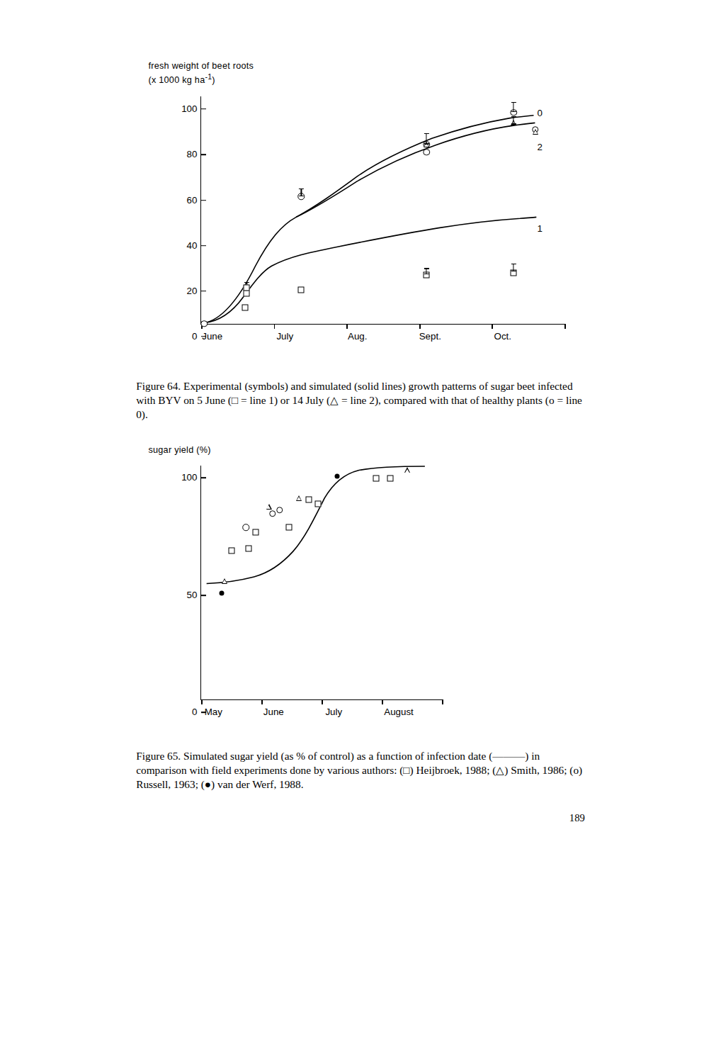fresh weight of beet roots
(x 1000 kg ha-1)
100
80
60
40
20
0
June
July
Aug.
Sept.
Oct.
0
2
1
Figure 64. Experimental (symbols) and simulated (solid lines) growth patterns of sugar beet infected with BYV on 5 June (□ = line 1) or 14 July (△ = line 2), compared with that of healthy plants (o = line 0).
sugar yield (%)
100
50
0
May
June
July
August
Figure 65. Simulated sugar yield (as % of control) as a function of infection date (———) in comparison with field experiments done by various authors: (□) Heijbroek, 1988; (△) Smith, 1986; (o) Russell, 1963; (●) van der Werf, 1988.
189